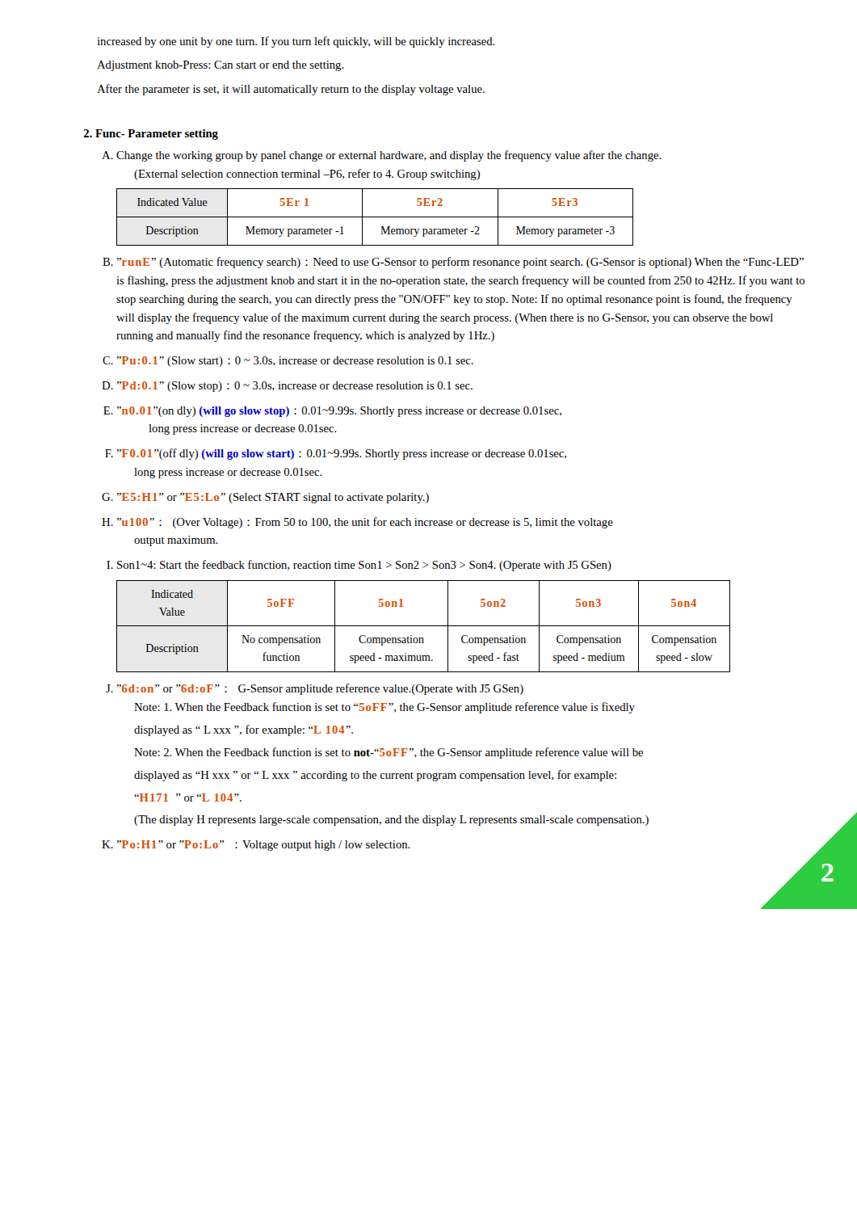increased by one unit by one turn. If you turn left quickly, will be quickly increased.
Adjustment knob-Press: Can start or end the setting.
After the parameter is set, it will automatically return to the display voltage value.
Func- Parameter setting
Change the working group by panel change or external hardware, and display the frequency value after the change.
(External selection connection terminal –P6, refer to 4. Group switching)
| Indicated Value | 5Er 1 | 5Er2 | 5Er3 |
| Description | Memory parameter -1 | Memory parameter -2 | Memory parameter -3 |
”runE” (Automatic frequency search)：Need to use G-Sensor to perform resonance point search. (G-Sensor is optional) When the “Func-LED” is flashing, press the adjustment knob and start it in the no-operation state, the search frequency will be counted from 250 to 42Hz. If you want to stop searching during the search, you can directly press the "ON/OFF" key to stop. Note: If no optimal resonance point is found, the frequency will display the frequency value of the maximum current during the search process. (When there is no G-Sensor, you can observe the bowl running and manually find the resonance frequency, which is analyzed by 1Hz.)
”Pu:0.1” (Slow start)：0 ~ 3.0s, increase or decrease resolution is 0.1 sec.
”Pd:0.1” (Slow stop)：0 ~ 3.0s, increase or decrease resolution is 0.1 sec.
”n0.01”(on dly) (will go slow stop)：0.01~9.99s. Shortly press increase or decrease 0.01sec,
long press increase or decrease 0.01sec.
”F0.01”(off dly) (will go slow start)：0.01~9.99s. Shortly press increase or decrease 0.01sec,
long press increase or decrease 0.01sec.
”E5:H1” or ”E5:Lo” (Select START signal to activate polarity.)
”u100”： (Over Voltage)：From 50 to 100, the unit for each increase or decrease is 5, limit the voltage
output maximum.
Son1~4: Start the feedback function, reaction time Son1 > Son2 > Son3 > Son4. (Operate with J5 GSen)
| Indicated Value | 5oFF | 5on1 | 5on2 | 5on3 | 5on4 |
| Description | No compensation function | Compensation speed - maximum. | Compensation speed - fast | Compensation speed - medium | Compensation speed - slow |
”6d:on” or ”6d:oF”： G-Sensor amplitude reference value.(Operate with J5 GSen)
Note: 1. When the Feedback function is set to “5oFF”, the G-Sensor amplitude reference value is fixedly
displayed as “ L xxx ”, for example: “L 104”.
Note: 2. When the Feedback function is set to not-“5oFF”, the G-Sensor amplitude reference value will be
displayed as “H xxx ” or “ L xxx ” according to the current program compensation level, for example:
“H171 ” or “L 104”.
(The display H represents large-scale compensation, and the display L represents small-scale compensation.)
”Po:H1” or ”Po:Lo” ：Voltage output high / low selection.
2